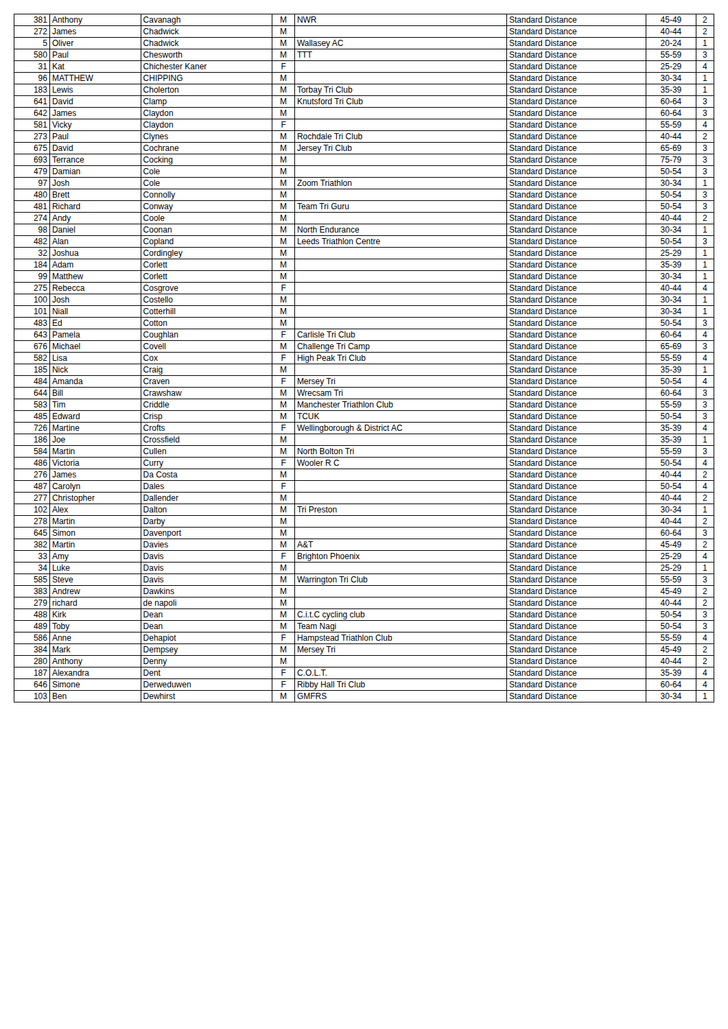| 381 | Anthony | Cavanagh | M | NWR | Standard Distance | 45-49 | 2 |
| 272 | James | Chadwick | M | | Standard Distance | 40-44 | 2 |
| 5 | Oliver | Chadwick | M | Wallasey AC | Standard Distance | 20-24 | 1 |
| 580 | Paul | Chesworth | M | TTT | Standard Distance | 55-59 | 3 |
| 31 | Kat | Chichester Kaner | F | | Standard Distance | 25-29 | 4 |
| 96 | MATTHEW | CHIPPING | M | | Standard Distance | 30-34 | 1 |
| 183 | Lewis | Cholerton | M | Torbay Tri Club | Standard Distance | 35-39 | 1 |
| 641 | David | Clamp | M | Knutsford Tri Club | Standard Distance | 60-64 | 3 |
| 642 | James | Claydon | M | | Standard Distance | 60-64 | 3 |
| 581 | Vicky | Claydon | F | | Standard Distance | 55-59 | 4 |
| 273 | Paul | Clynes | M | Rochdale Tri Club | Standard Distance | 40-44 | 2 |
| 675 | David | Cochrane | M | Jersey Tri Club | Standard Distance | 65-69 | 3 |
| 693 | Terrance | Cocking | M | | Standard Distance | 75-79 | 3 |
| 479 | Damian | Cole | M | | Standard Distance | 50-54 | 3 |
| 97 | Josh | Cole | M | Zoom Triathlon | Standard Distance | 30-34 | 1 |
| 480 | Brett | Connolly | M | | Standard Distance | 50-54 | 3 |
| 481 | Richard | Conway | M | Team Tri Guru | Standard Distance | 50-54 | 3 |
| 274 | Andy | Coole | M | | Standard Distance | 40-44 | 2 |
| 98 | Daniel | Coonan | M | North Endurance | Standard Distance | 30-34 | 1 |
| 482 | Alan | Copland | M | Leeds Triathlon Centre | Standard Distance | 50-54 | 3 |
| 32 | Joshua | Cordingley | M | | Standard Distance | 25-29 | 1 |
| 184 | Adam | Corlett | M | | Standard Distance | 35-39 | 1 |
| 99 | Matthew | Corlett | M | | Standard Distance | 30-34 | 1 |
| 275 | Rebecca | Cosgrove | F | | Standard Distance | 40-44 | 4 |
| 100 | Josh | Costello | M | | Standard Distance | 30-34 | 1 |
| 101 | Niall | Cotterhill | M | | Standard Distance | 30-34 | 1 |
| 483 | Ed | Cotton | M | | Standard Distance | 50-54 | 3 |
| 643 | Pamela | Coughlan | F | Carlisle Tri Club | Standard Distance | 60-64 | 4 |
| 676 | Michael | Covell | M | Challenge Tri Camp | Standard Distance | 65-69 | 3 |
| 582 | Lisa | Cox | F | High Peak Tri Club | Standard Distance | 55-59 | 4 |
| 185 | Nick | Craig | M | | Standard Distance | 35-39 | 1 |
| 484 | Amanda | Craven | F | Mersey Tri | Standard Distance | 50-54 | 4 |
| 644 | Bill | Crawshaw | M | Wrecsam Tri | Standard Distance | 60-64 | 3 |
| 583 | Tim | Criddle | M | Manchester Triathlon Club | Standard Distance | 55-59 | 3 |
| 485 | Edward | Crisp | M | TCUK | Standard Distance | 50-54 | 3 |
| 726 | Martine | Crofts | F | Wellingborough & District AC | Standard Distance | 35-39 | 4 |
| 186 | Joe | Crossfield | M | | Standard Distance | 35-39 | 1 |
| 584 | Martin | Cullen | M | North Bolton Tri | Standard Distance | 55-59 | 3 |
| 486 | Victoria | Curry | F | Wooler R C | Standard Distance | 50-54 | 4 |
| 276 | James | Da Costa | M | | Standard Distance | 40-44 | 2 |
| 487 | Carolyn | Dales | F | | Standard Distance | 50-54 | 4 |
| 277 | Christopher | Dallender | M | | Standard Distance | 40-44 | 2 |
| 102 | Alex | Dalton | M | Tri Preston | Standard Distance | 30-34 | 1 |
| 278 | Martin | Darby | M | | Standard Distance | 40-44 | 2 |
| 645 | Simon | Davenport | M | | Standard Distance | 60-64 | 3 |
| 382 | Martin | Davies | M | A&T | Standard Distance | 45-49 | 2 |
| 33 | Amy | Davis | F | Brighton Phoenix | Standard Distance | 25-29 | 4 |
| 34 | Luke | Davis | M | | Standard Distance | 25-29 | 1 |
| 585 | Steve | Davis | M | Warrington Tri Club | Standard Distance | 55-59 | 3 |
| 383 | Andrew | Dawkins | M | | Standard Distance | 45-49 | 2 |
| 279 | richard | de napoli | M | | Standard Distance | 40-44 | 2 |
| 488 | Kirk | Dean | M | C.i.t.C cycling club | Standard Distance | 50-54 | 3 |
| 489 | Toby | Dean | M | Team Nagi | Standard Distance | 50-54 | 3 |
| 586 | Anne | Dehapiot | F | Hampstead Triathlon Club | Standard Distance | 55-59 | 4 |
| 384 | Mark | Dempsey | M | Mersey Tri | Standard Distance | 45-49 | 2 |
| 280 | Anthony | Denny | M | | Standard Distance | 40-44 | 2 |
| 187 | Alexandra | Dent | F | C.O.L.T. | Standard Distance | 35-39 | 4 |
| 646 | Simone | Derweduwen | F | Ribby Hall Tri Club | Standard Distance | 60-64 | 4 |
| 103 | Ben | Dewhirst | M | GMFRS | Standard Distance | 30-34 | 1 |